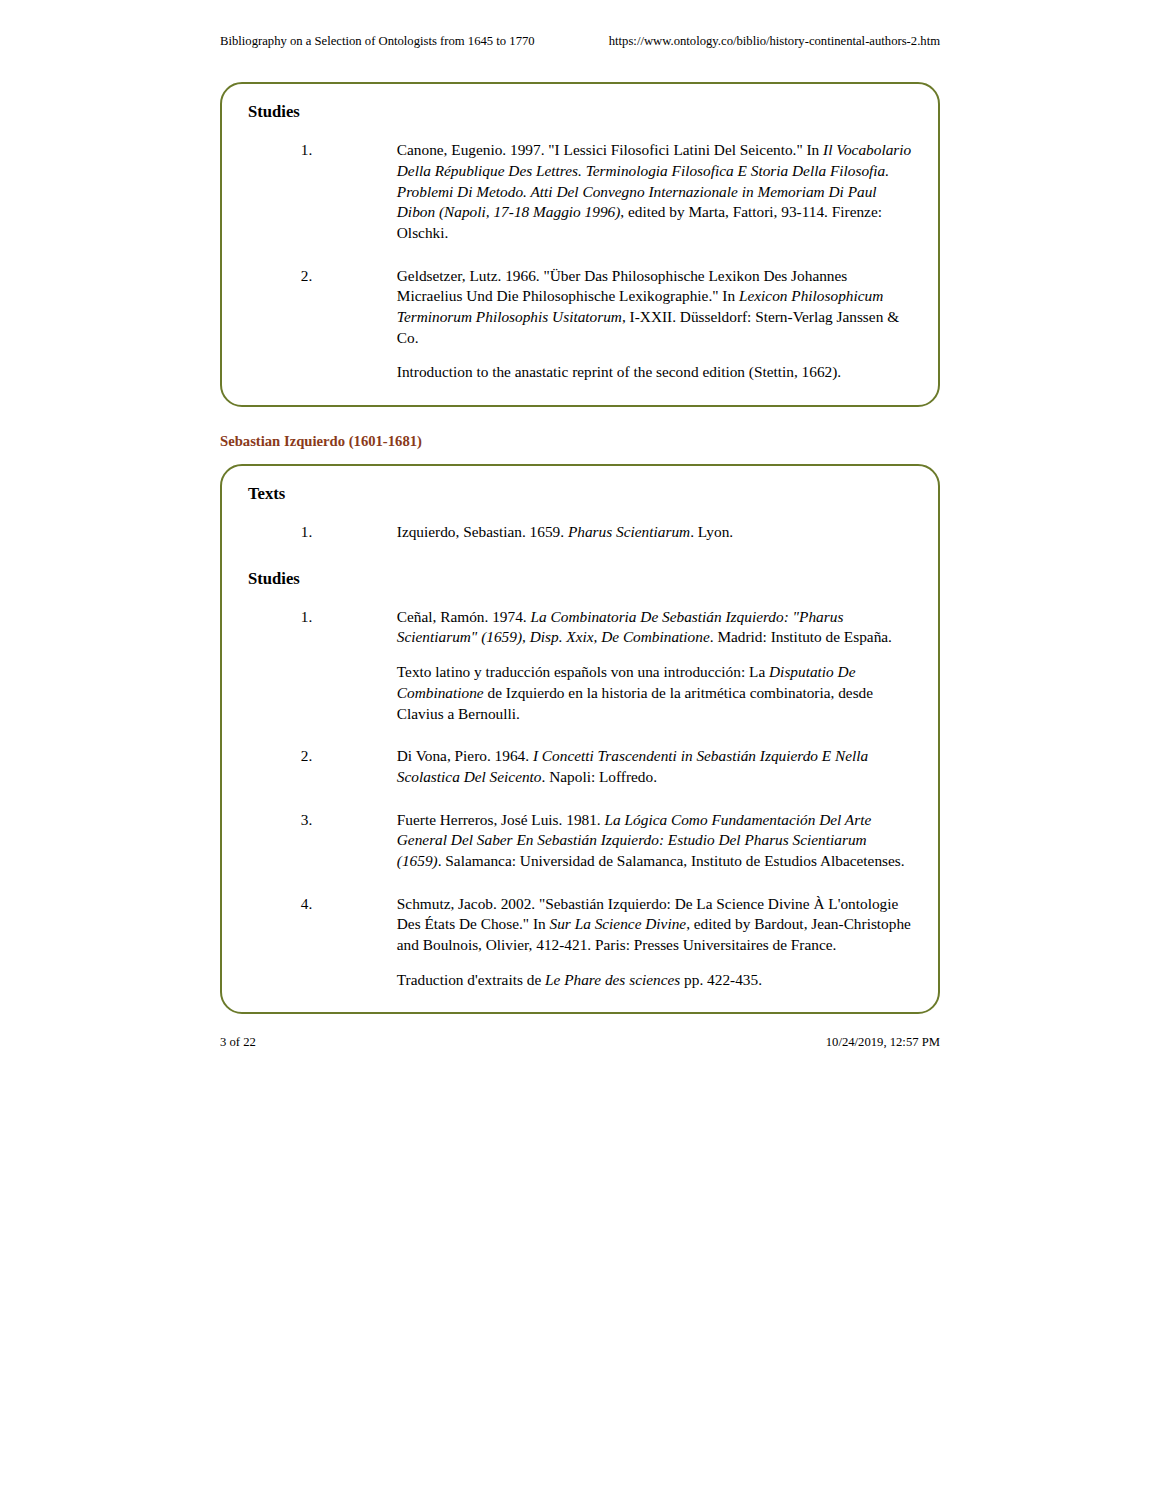Bibliography on a Selection of Ontologists from 1645 to 1770
https://www.ontology.co/biblio/history-continental-authors-2.htm
Studies
1. Canone, Eugenio. 1997. "I Lessici Filosofici Latini Del Seicento." In Il Vocabolario Della République Des Lettres. Terminologia Filosofica E Storia Della Filosofia. Problemi Di Metodo. Atti Del Convegno Internazionale in Memoriam Di Paul Dibon (Napoli, 17-18 Maggio 1996), edited by Marta, Fattori, 93-114. Firenze: Olschki.
2. Geldsetzer, Lutz. 1966. "Über Das Philosophische Lexikon Des Johannes Micraelius Und Die Philosophische Lexikographie." In Lexicon Philosophicum Terminorum Philosophis Usitatorum, I-XXII. Düsseldorf: Stern-Verlag Janssen & Co.
Introduction to the anastatic reprint of the second edition (Stettin, 1662).
Sebastian Izquierdo (1601-1681)
Texts
1. Izquierdo, Sebastian. 1659. Pharus Scientiarum. Lyon.
Studies
1. Ceñal, Ramón. 1974. La Combinatoria De Sebastián Izquierdo: "Pharus Scientiarum" (1659), Disp. Xxix, De Combinatione. Madrid: Instituto de España.
Texto latino y traducción españols von una introducción: La Disputatio De Combinatione de Izquierdo en la historia de la aritmética combinatoria, desde Clavius a Bernoulli.
2. Di Vona, Piero. 1964. I Concetti Trascendenti in Sebastián Izquierdo E Nella Scolastica Del Seicento. Napoli: Loffredo.
3. Fuerte Herreros, José Luis. 1981. La Lógica Como Fundamentación Del Arte General Del Saber En Sebastián Izquierdo: Estudio Del Pharus Scientiarum (1659). Salamanca: Universidad de Salamanca, Instituto de Estudios Albacetenses.
4. Schmutz, Jacob. 2002. "Sebastián Izquierdo: De La Science Divine À L'ontologie Des États De Chose." In Sur La Science Divine, edited by Bardout, Jean-Christophe and Boulnois, Olivier, 412-421. Paris: Presses Universitaires de France.
Traduction d'extraits de Le Phare des sciences pp. 422-435.
3 of 22
10/24/2019, 12:57 PM